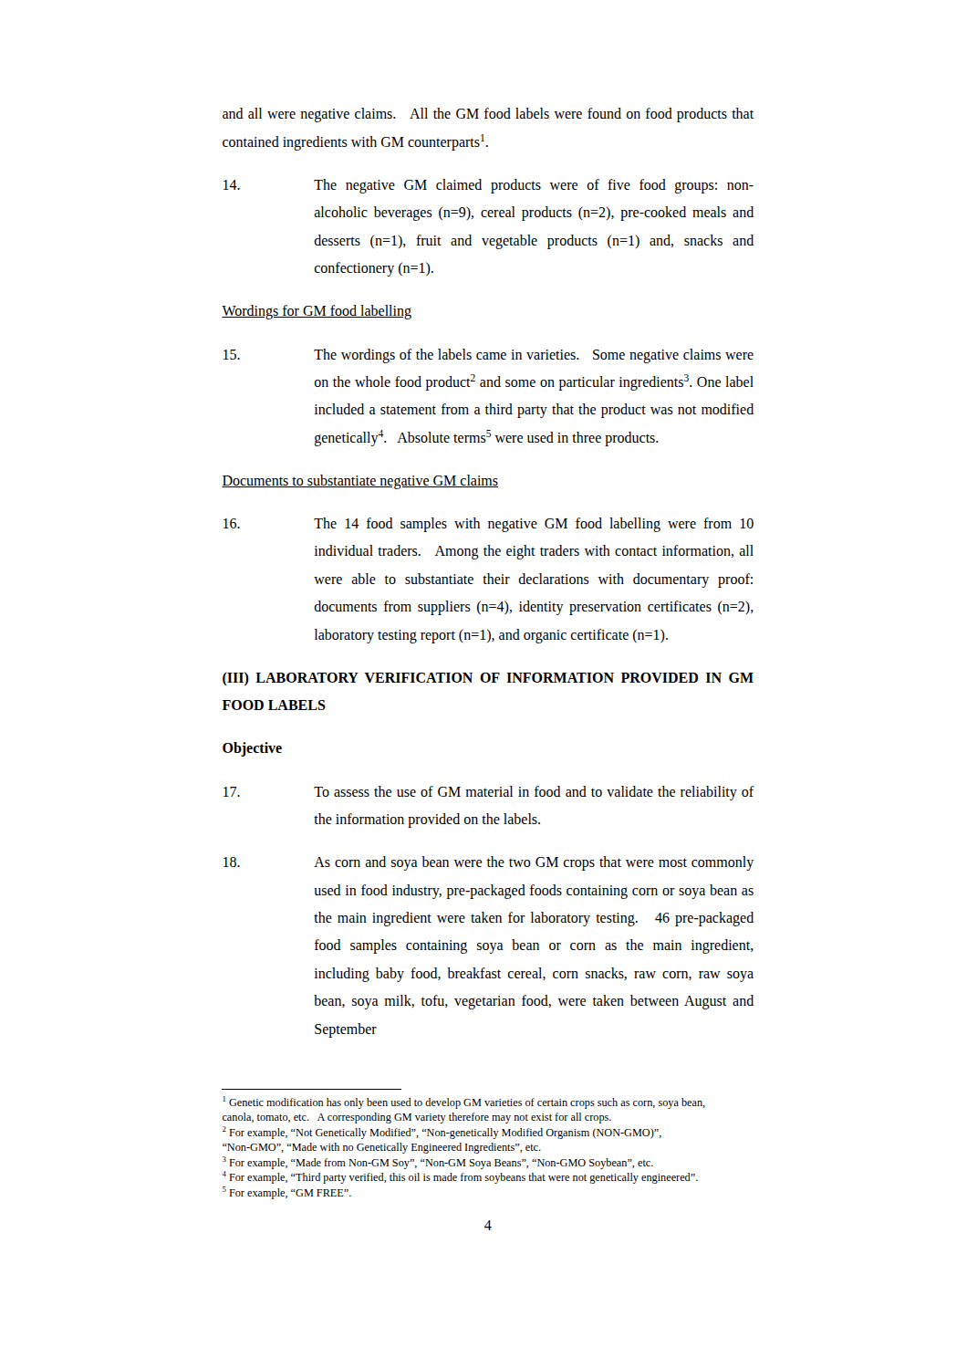and all were negative claims. All the GM food labels were found on food products that contained ingredients with GM counterparts1.
14.
The negative GM claimed products were of five food groups: non-alcoholic beverages (n=9), cereal products (n=2), pre-cooked meals and desserts (n=1), fruit and vegetable products (n=1) and, snacks and confectionery (n=1).
Wordings for GM food labelling
15.
The wordings of the labels came in varieties. Some negative claims were on the whole food product2 and some on particular ingredients3. One label included a statement from a third party that the product was not modified genetically4. Absolute terms5 were used in three products.
Documents to substantiate negative GM claims
16.
The 14 food samples with negative GM food labelling were from 10 individual traders. Among the eight traders with contact information, all were able to substantiate their declarations with documentary proof: documents from suppliers (n=4), identity preservation certificates (n=2), laboratory testing report (n=1), and organic certificate (n=1).
(III) LABORATORY VERIFICATION OF INFORMATION PROVIDED IN GM FOOD LABELS
Objective
17.
To assess the use of GM material in food and to validate the reliability of the information provided on the labels.
18.
As corn and soya bean were the two GM crops that were most commonly used in food industry, pre-packaged foods containing corn or soya bean as the main ingredient were taken for laboratory testing. 46 pre-packaged food samples containing soya bean or corn as the main ingredient, including baby food, breakfast cereal, corn snacks, raw corn, raw soya bean, soya milk, tofu, vegetarian food, were taken between August and September
1 Genetic modification has only been used to develop GM varieties of certain crops such as corn, soya bean,
canola, tomato, etc. A corresponding GM variety therefore may not exist for all crops.
2 For example, “Not Genetically Modified”, “Non-genetically Modified Organism (NON-GMO)”,
“Non-GMO”, “Made with no Genetically Engineered Ingredients”, etc.
3 For example, “Made from Non-GM Soy”, “Non-GM Soya Beans”, “Non-GMO Soybean”, etc.
4 For example, “Third party verified, this oil is made from soybeans that were not genetically engineered”.
5 For example, “GM FREE”.
4